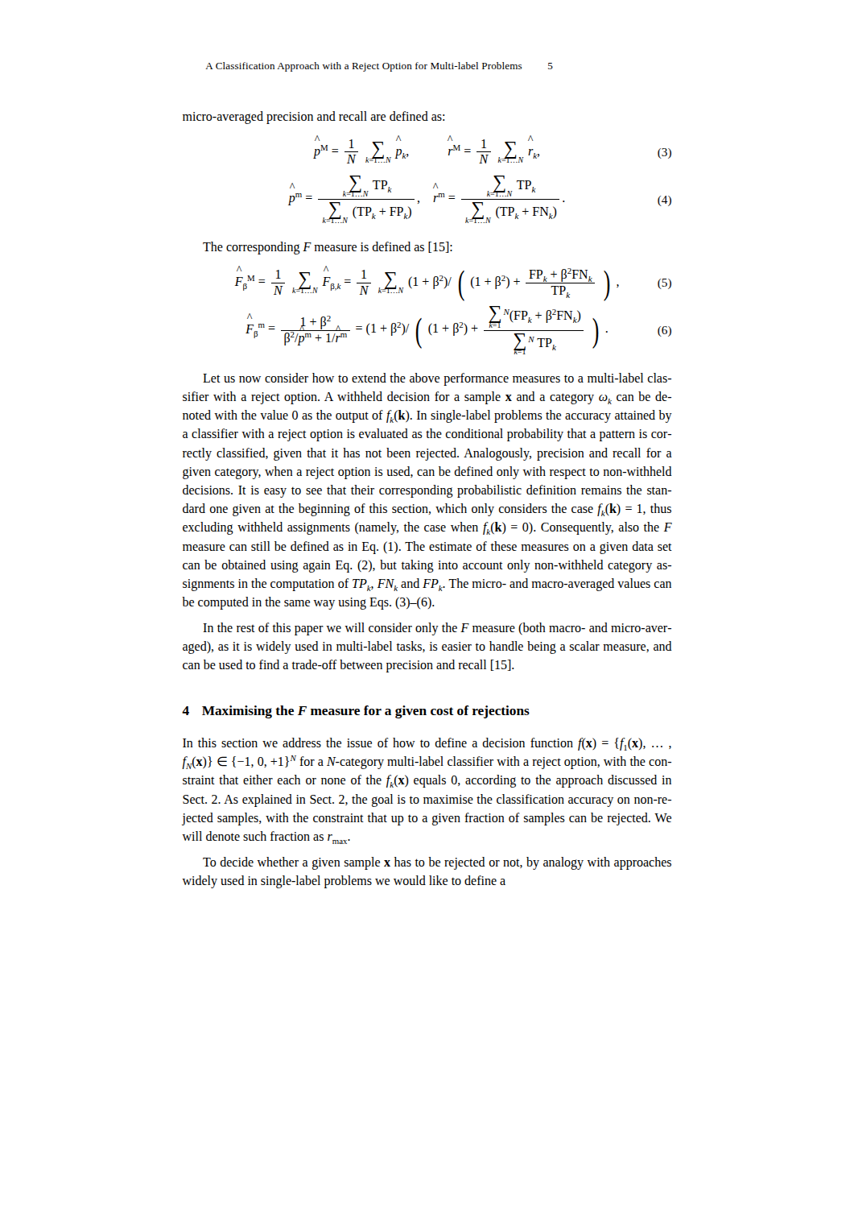A Classification Approach with a Reject Option for Multi-label Problems 5
micro-averaged precision and recall are defined as:
pM = 1 N ∑k=1…N pk, rM = 1 N ∑k=1…N rk, (3)
pm = ∑k=1…N TPk ∑k=1…N (TPk + FPk) , rm = ∑k=1…N TPk ∑k=1…N (TPk + FNk) . (4)
The corresponding F measure is defined as [15]:
FβM = 1 N ∑k=1…N Fβ,k = 1 N ∑k=1…N (1 + β2)/ ( (1 + β2) + FPk + β2FNk TPk ) , (5)
Fβm = 1 + β2 β2/pm + 1/rm = (1 + β2)/ ( (1 + β2) + ∑k=1N(FPk + β2FNk) ∑k=1N TPk ) . (6)
Let us now consider how to extend the above performance measures to a multi-label classifier with a reject option. A withheld decision for a sample x and a category ωk can be denoted with the value 0 as the output of fk(k). In single-label problems the accuracy attained by a classifier with a reject option is evaluated as the conditional probability that a pattern is correctly classified, given that it has not been rejected. Analogously, precision and recall for a given category, when a reject option is used, can be defined only with respect to non-withheld decisions. It is easy to see that their corresponding probabilistic definition remains the standard one given at the beginning of this section, which only considers the case fk(k) = 1, thus excluding withheld assignments (namely, the case when fk(k) = 0). Consequently, also the F measure can still be defined as in Eq. (1). The estimate of these measures on a given data set can be obtained using again Eq. (2), but taking into account only non-withheld category assignments in the computation of TPk, FNk and FPk. The micro- and macro-averaged values can be computed in the same way using Eqs. (3)–(6).
In the rest of this paper we will consider only the F measure (both macro- and micro-averaged), as it is widely used in multi-label tasks, is easier to handle being a scalar measure, and can be used to find a trade-off between precision and recall [15].
4 Maximising the F measure for a given cost of rejections
In this section we address the issue of how to define a decision function f(x) = {f1(x), … , fN(x)} ∈ {−1, 0, +1}N for a N-category multi-label classifier with a reject option, with the constraint that either each or none of the fk(x) equals 0, according to the approach discussed in Sect. 2. As explained in Sect. 2, the goal is to maximise the classification accuracy on non-rejected samples, with the constraint that up to a given fraction of samples can be rejected. We will denote such fraction as rmax.
To decide whether a given sample x has to be rejected or not, by analogy with approaches widely used in single-label problems we would like to define a